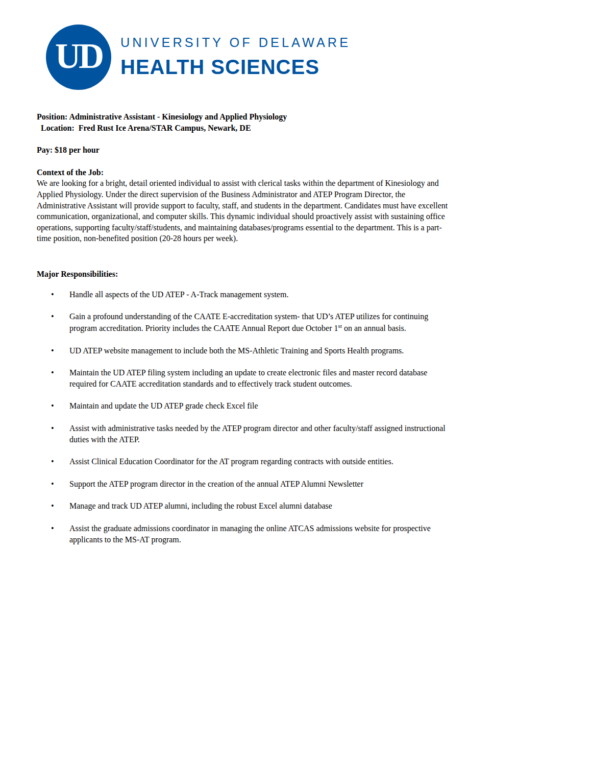UD
UNIVERSITY OF DELAWARE
HEALTH SCIENCES
Position: Administrative Assistant - Kinesiology and Applied Physiology
Location: Fred Rust Ice Arena/STAR Campus, Newark, DE
Pay: $18 per hour
Context of the Job:
We are looking for a bright, detail oriented individual to assist with clerical tasks within the department of Kinesiology and Applied Physiology. Under the direct supervision of the Business Administrator and ATEP Program Director, the Administrative Assistant will provide support to faculty, staff, and students in the department. Candidates must have excellent communication, organizational, and computer skills. This dynamic individual should proactively assist with sustaining office operations, supporting faculty/staff/students, and maintaining databases/programs essential to the department. This is a part-time position, non-benefited position (20-28 hours per week).
Major Responsibilities:
Handle all aspects of the UD ATEP - A-Track management system.
Gain a profound understanding of the CAATE E-accreditation system- that UD’s ATEP utilizes for continuing program accreditation. Priority includes the CAATE Annual Report due October 1st on an annual basis.
UD ATEP website management to include both the MS-Athletic Training and Sports Health programs.
Maintain the UD ATEP filing system including an update to create electronic files and master record database required for CAATE accreditation standards and to effectively track student outcomes.
Maintain and update the UD ATEP grade check Excel file
Assist with administrative tasks needed by the ATEP program director and other faculty/staff assigned instructional duties with the ATEP.
Assist Clinical Education Coordinator for the AT program regarding contracts with outside entities.
Support the ATEP program director in the creation of the annual ATEP Alumni Newsletter
Manage and track UD ATEP alumni, including the robust Excel alumni database
Assist the graduate admissions coordinator in managing the online ATCAS admissions website for prospective applicants to the MS-AT program.